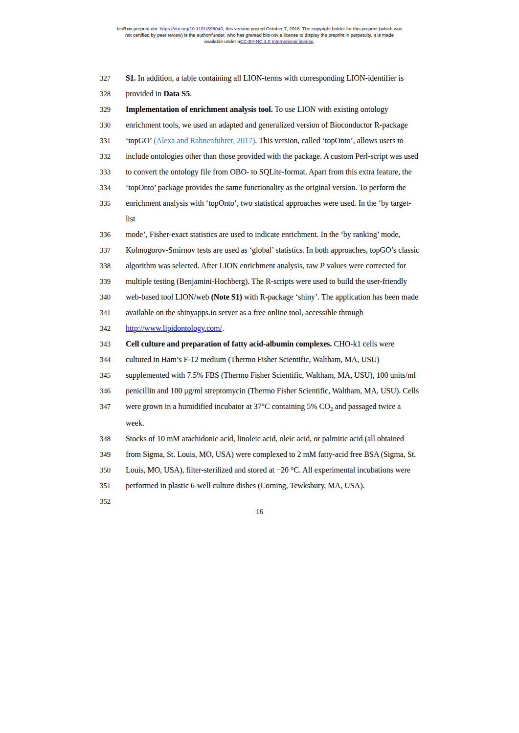bioRxiv preprint doi: https://doi.org/10.1101/398040; this version posted October 7, 2018. The copyright holder for this preprint (which was
not certified by peer review) is the author/funder, who has granted bioRxiv a license to display the preprint in perpetuity. It is made
available under aCC-BY-NC 4.0 International license.
327
S1. In addition, a table containing all LION-terms with corresponding LION-identifier is
328
provided in Data S5.
329
Implementation of enrichment analysis tool. To use LION with existing ontology
330
enrichment tools, we used an adapted and generalized version of Bioconductor R-package
331
‘topGO’ (Alexa and Rahnenfuhrer, 2017). This version, called ‘topOnto’, allows users to
332
include ontologies other than those provided with the package. A custom Perl-script was used
333
to convert the ontology file from OBO- to SQLite-format. Apart from this extra feature, the
334
‘topOnto’ package provides the same functionality as the original version. To perform the
335
enrichment analysis with ‘topOnto’, two statistical approaches were used. In the ‘by target-list
336
mode’, Fisher-exact statistics are used to indicate enrichment. In the ‘by ranking’ mode,
337
Kolmogorov-Smirnov tests are used as ‘global’ statistics. In both approaches, topGO’s classic
338
algorithm was selected. After LION enrichment analysis, raw P values were corrected for
339
multiple testing (Benjamini-Hochberg). The R-scripts were used to build the user-friendly
340
web-based tool LION/web (Note S1) with R-package ‘shiny’. The application has been made
341
available on the shinyapps.io server as a free online tool, accessible through
342
http://www.lipidontology.com/.
343
Cell culture and preparation of fatty acid-albumin complexes. CHO-k1 cells were
344
cultured in Ham’s F-12 medium (Thermo Fisher Scientific, Waltham, MA, USU)
345
supplemented with 7.5% FBS (Thermo Fisher Scientific, Waltham, MA, USU), 100 units/ml
346
penicillin and 100 μg/ml streptomycin (Thermo Fisher Scientific, Waltham, MA, USU). Cells
347
were grown in a humidified incubator at 37°C containing 5% CO2 and passaged twice a week.
348
Stocks of 10 mM arachidonic acid, linoleic acid, oleic acid, or palmitic acid (all obtained
349
from Sigma, St. Louis, MO, USA) were complexed to 2 mM fatty-acid free BSA (Sigma, St.
350
Louis, MO, USA), filter-sterilized and stored at −20 °C. All experimental incubations were
351
performed in plastic 6-well culture dishes (Corning, Tewksbury, MA, USA).
352
16